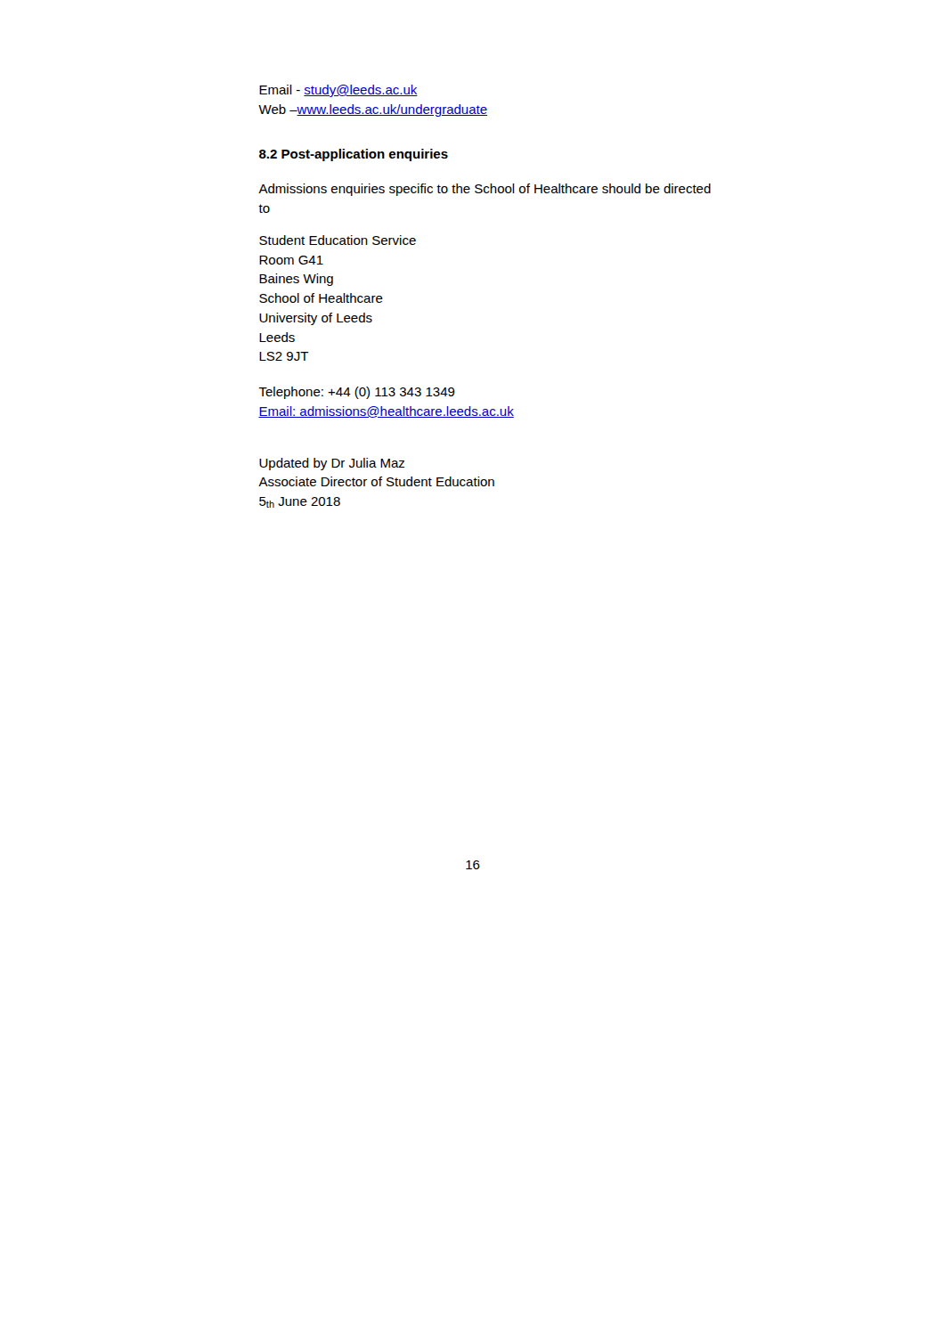Email - study@leeds.ac.uk
Web –www.leeds.ac.uk/undergraduate
8.2 Post-application enquiries
Admissions enquiries specific to the School of Healthcare should be directed to
Student Education Service
Room G41
Baines Wing
School of Healthcare
University of Leeds
Leeds
LS2 9JT
Telephone: +44 (0) 113 343 1349
Email: admissions@healthcare.leeds.ac.uk
Updated by Dr Julia Maz
Associate Director of Student Education
5th June 2018
16